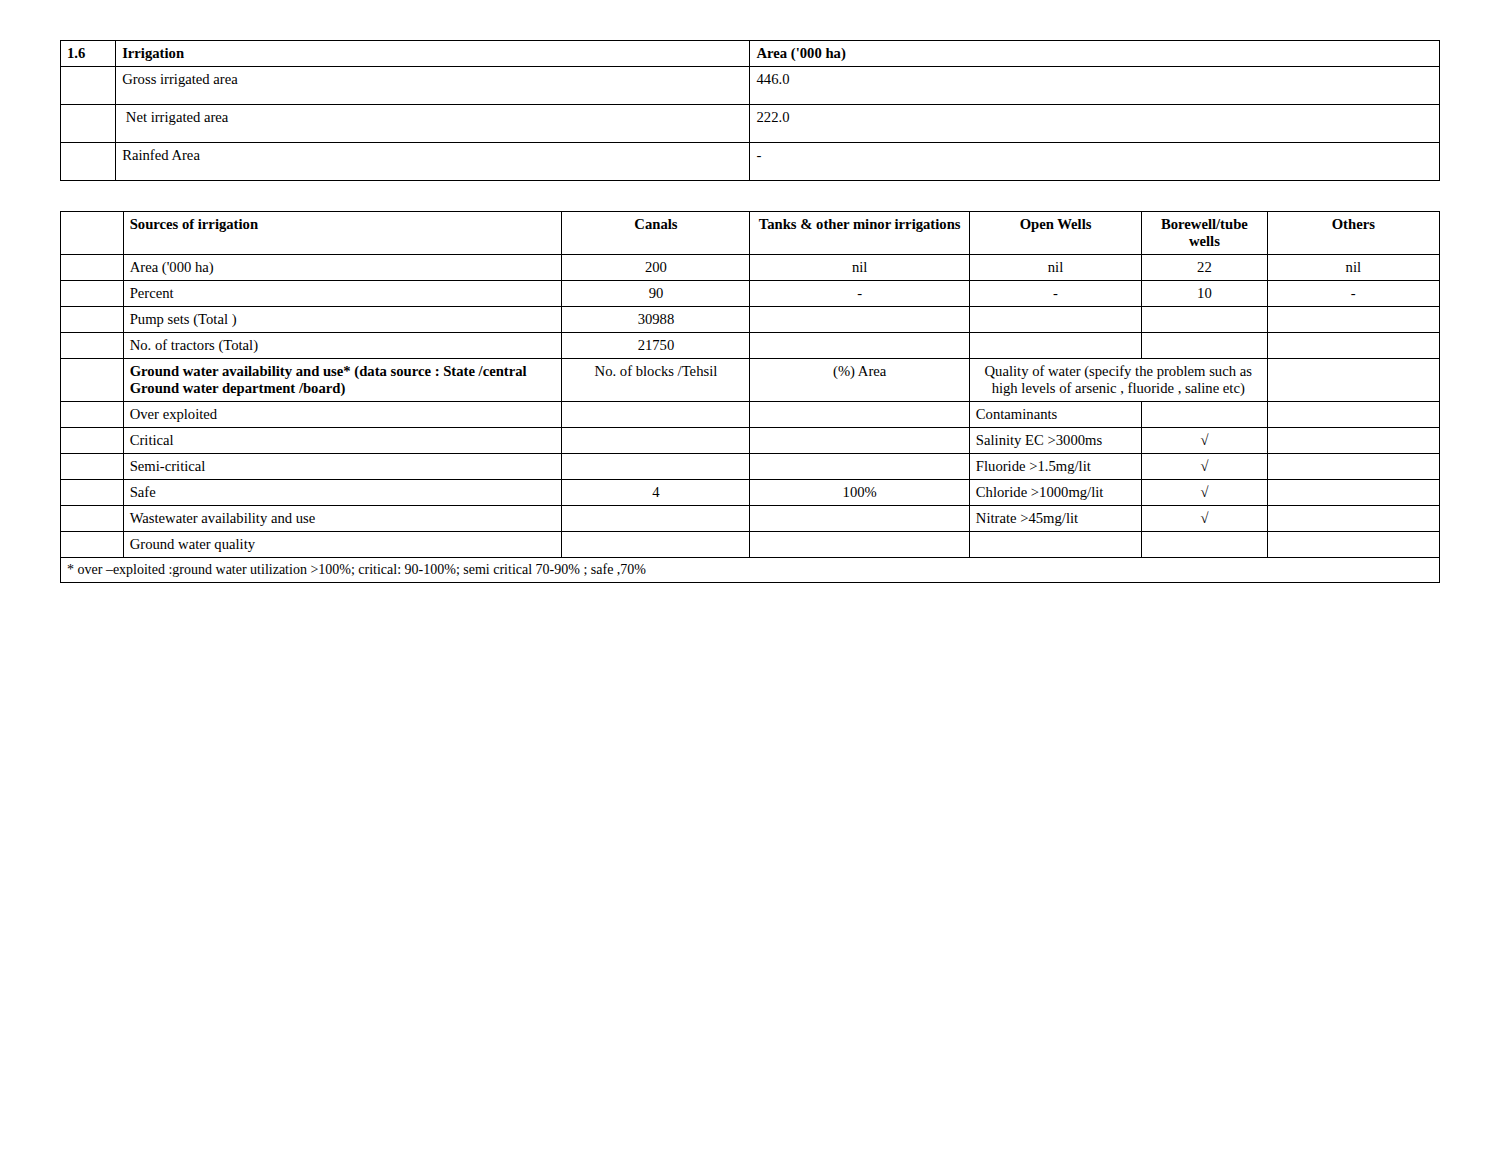| 1.6 | Irrigation | Area ('000 ha) |
| | Gross irrigated area | 446.0 |
| | Net irrigated area | 222.0 |
| | Rainfed Area | - |
| | Sources of irrigation | Canals | Tanks & other minor irrigations | Open Wells | Borewell/tube wells | Others |
| | Area ('000 ha) | 200 | nil | nil | 22 | nil |
| | Percent | 90 | - | - | 10 | - |
| | Pump sets (Total ) | 30988 | | | | |
| | No. of tractors (Total) | 21750 | | | | |
| | Ground water availability and use* (data source : State /central Ground water department /board) | No. of blocks /Tehsil | (%) Area | Quality of water (specify the problem such as high levels of arsenic , fluoride , saline etc) | |
| | Over exploited | | | Contaminants | | |
| | Critical | | | Salinity EC >3000ms | √ | |
| | Semi-critical | | | Fluoride >1.5mg/lit | √ | |
| | Safe | 4 | 100% | Chloride >1000mg/lit | √ | |
| | Wastewater availability and use | | | Nitrate >45mg/lit | √ | |
| | Ground water quality | | | | | |
| * over –exploited :ground water utilization >100%; critical: 90-100%; semi critical 70-90% ; safe ,70% |